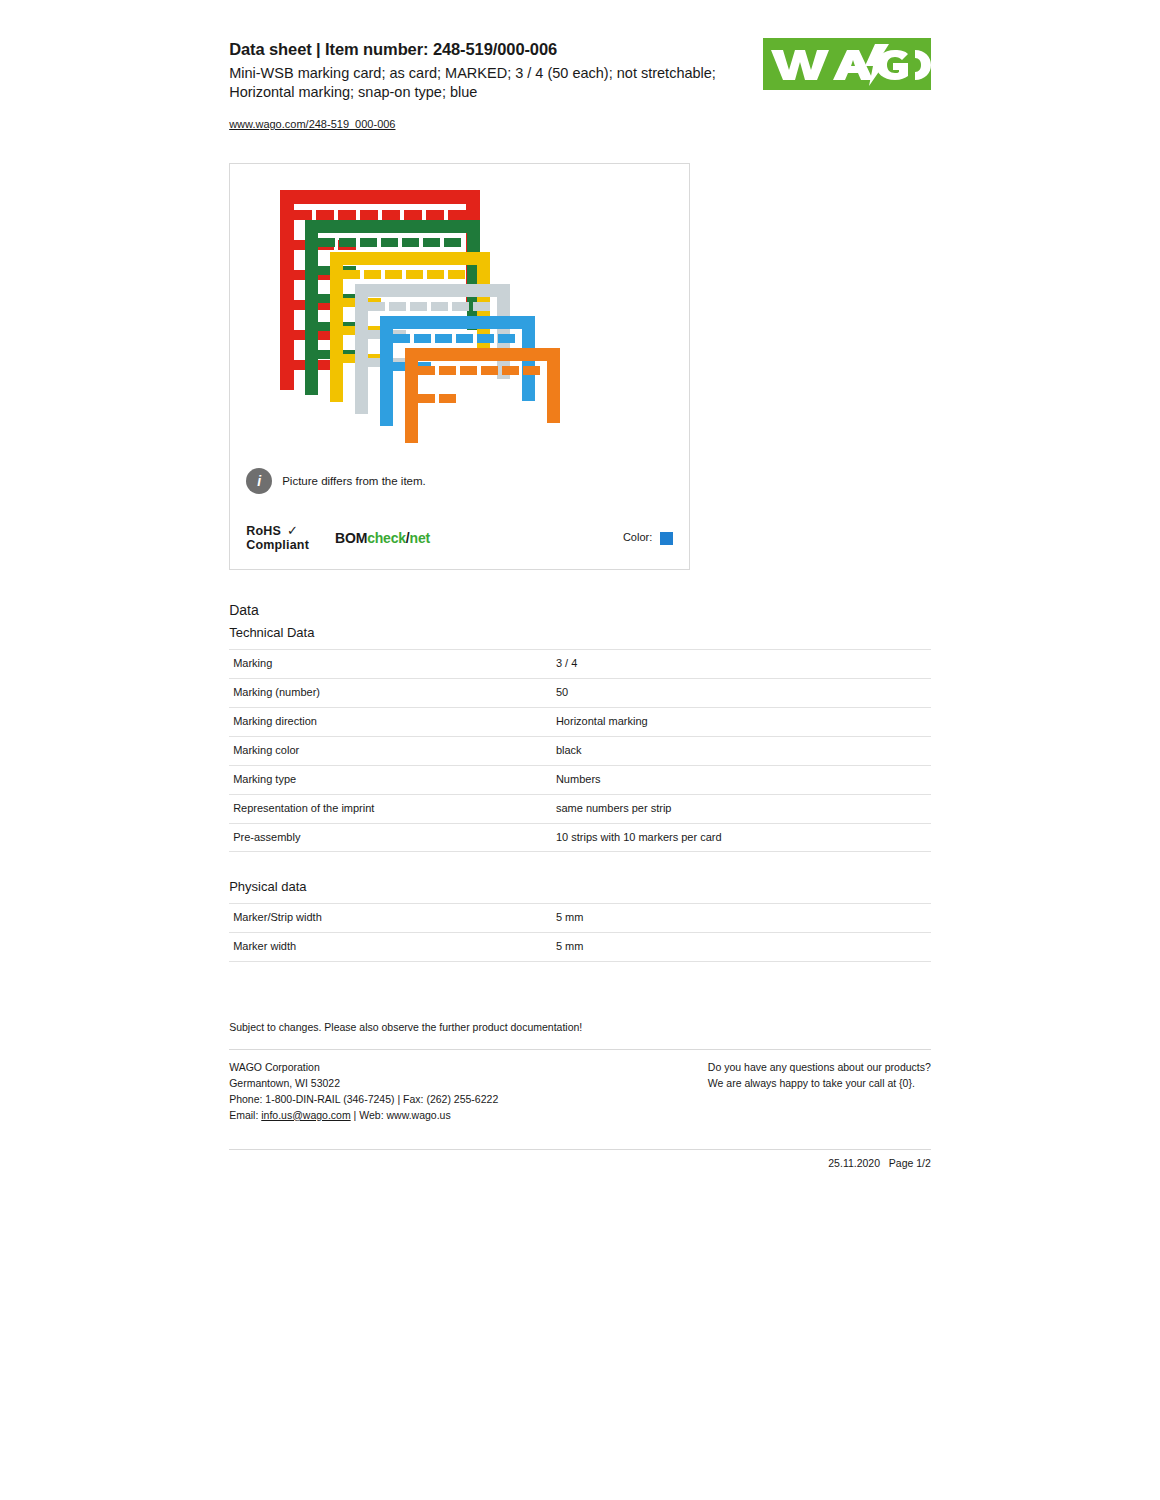Data sheet | Item number: 248-519/000-006
Mini-WSB marking card; as card; MARKED; 3 / 4 (50 each); not stretchable;
Horizontal marking; snap-on type; blue
www.wago.com/248-519_000-006
i
Picture differs from the item.
RoHS✓
Compliant
BOM check/net
Color:
Data
Technical Data
| Marking | 3 / 4 |
| Marking (number) | 50 |
| Marking direction | Horizontal marking |
| Marking color | black |
| Marking type | Numbers |
| Representation of the imprint | same numbers per strip |
| Pre-assembly | 10 strips with 10 markers per card |
Physical data
| Marker/Strip width | 5 mm |
| Marker width | 5 mm |
Subject to changes. Please also observe the further product documentation!
WAGO Corporation
Germantown, WI 53022
Phone: 1-800-DIN-RAIL (346-7245) | Fax: (262) 255-6222
Email: info.us@wago.com | Web: www.wago.us
Do you have any questions about our products?
We are always happy to take your call at {0}.
25.11.2020 Page 1/2